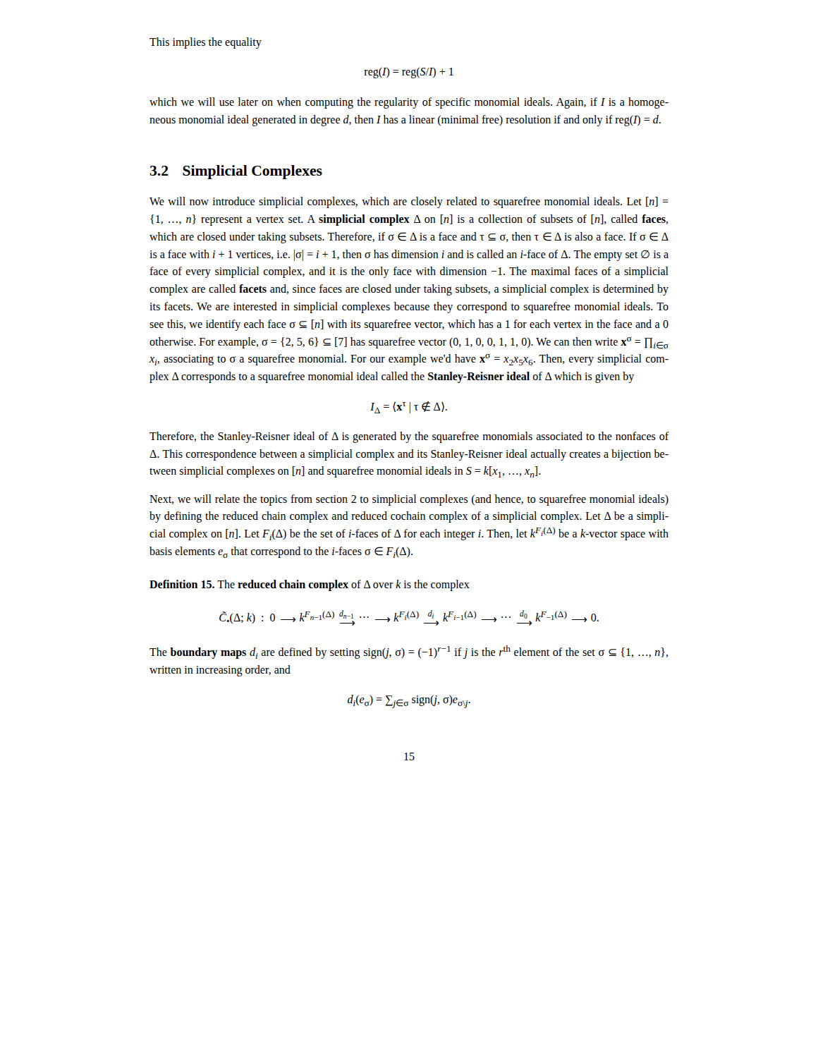This implies the equality
reg(I) = reg(S/I) + 1
which we will use later on when computing the regularity of specific monomial ideals. Again, if I is a homogeneous monomial ideal generated in degree d, then I has a linear (minimal free) resolution if and only if reg(I) = d.
3.2 Simplicial Complexes
We will now introduce simplicial complexes, which are closely related to squarefree monomial ideals. Let [n] = {1, …, n} represent a vertex set. A simplicial complex Δ on [n] is a collection of subsets of [n], called faces, which are closed under taking subsets. Therefore, if σ ∈ Δ is a face and τ ⊆ σ, then τ ∈ Δ is also a face. If σ ∈ Δ is a face with i + 1 vertices, i.e. |σ| = i + 1, then σ has dimension i and is called an i-face of Δ. The empty set ∅ is a face of every simplicial complex, and it is the only face with dimension −1. The maximal faces of a simplicial complex are called facets and, since faces are closed under taking subsets, a simplicial complex is determined by its facets. We are interested in simplicial complexes because they correspond to squarefree monomial ideals. To see this, we identify each face σ ⊆ [n] with its squarefree vector, which has a 1 for each vertex in the face and a 0 otherwise. For example, σ = {2, 5, 6} ⊆ [7] has squarefree vector (0, 1, 0, 0, 1, 1, 0). We can then write xσ = ∏i∈σ xi, associating to σ a squarefree monomial. For our example we'd have xσ = x2x5x6. Then, every simplicial complex Δ corresponds to a squarefree monomial ideal called the Stanley-Reisner ideal of Δ which is given by
IΔ = ⟨xτ | τ ∉ Δ⟩.
Therefore, the Stanley-Reisner ideal of Δ is generated by the squarefree monomials associated to the nonfaces of Δ. This correspondence between a simplicial complex and its Stanley-Reisner ideal actually creates a bijection between simplicial complexes on [n] and squarefree monomial ideals in S = k[x1, …, xn].
Next, we will relate the topics from section 2 to simplicial complexes (and hence, to squarefree monomial ideals) by defining the reduced chain complex and reduced cochain complex of a simplicial complex. Let Δ be a simplicial complex on [n]. Let Fi(Δ) be the set of i-faces of Δ for each integer i. Then, let kFi(Δ) be a k-vector space with basis elements eσ that correspond to the i-faces σ ∈ Fi(Δ).
Definition 15. The reduced chain complex of Δ over k is the complex
C̃•(Δ; k) : 0 ⟶ kFn−1(Δ) dn−1⟶ ··· ⟶ kFi(Δ) di⟶ kFi−1(Δ) ⟶ ··· d0⟶ kF−1(Δ) ⟶ 0.
The boundary maps di are defined by setting sign(j, σ) = (−1)r−1 if j is the rth element of the set σ ⊆ {1, …, n}, written in increasing order, and
di(eσ) = ∑j∈σ sign(j, σ)eσ\j.
15